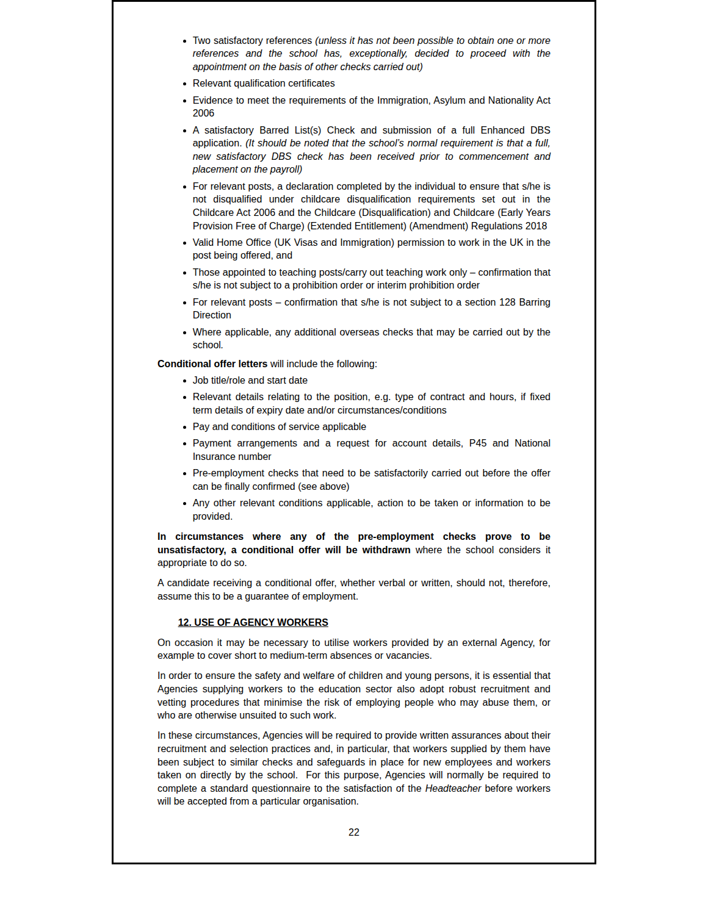Two satisfactory references (unless it has not been possible to obtain one or more references and the school has, exceptionally, decided to proceed with the appointment on the basis of other checks carried out)
Relevant qualification certificates
Evidence to meet the requirements of the Immigration, Asylum and Nationality Act 2006
A satisfactory Barred List(s) Check and submission of a full Enhanced DBS application. (It should be noted that the school’s normal requirement is that a full, new satisfactory DBS check has been received prior to commencement and placement on the payroll)
For relevant posts, a declaration completed by the individual to ensure that s/he is not disqualified under childcare disqualification requirements set out in the Childcare Act 2006 and the Childcare (Disqualification) and Childcare (Early Years Provision Free of Charge) (Extended Entitlement) (Amendment) Regulations 2018
Valid Home Office (UK Visas and Immigration) permission to work in the UK in the post being offered, and
Those appointed to teaching posts/carry out teaching work only – confirmation that s/he is not subject to a prohibition order or interim prohibition order
For relevant posts – confirmation that s/he is not subject to a section 128 Barring Direction
Where applicable, any additional overseas checks that may be carried out by the school.
Conditional offer letters will include the following:
Job title/role and start date
Relevant details relating to the position, e.g. type of contract and hours, if fixed term details of expiry date and/or circumstances/conditions
Pay and conditions of service applicable
Payment arrangements and a request for account details, P45 and National Insurance number
Pre-employment checks that need to be satisfactorily carried out before the offer can be finally confirmed (see above)
Any other relevant conditions applicable, action to be taken or information to be provided.
In circumstances where any of the pre-employment checks prove to be unsatisfactory, a conditional offer will be withdrawn where the school considers it appropriate to do so.
A candidate receiving a conditional offer, whether verbal or written, should not, therefore, assume this to be a guarantee of employment.
12. USE OF AGENCY WORKERS
On occasion it may be necessary to utilise workers provided by an external Agency, for example to cover short to medium-term absences or vacancies.
In order to ensure the safety and welfare of children and young persons, it is essential that Agencies supplying workers to the education sector also adopt robust recruitment and vetting procedures that minimise the risk of employing people who may abuse them, or who are otherwise unsuited to such work.
In these circumstances, Agencies will be required to provide written assurances about their recruitment and selection practices and, in particular, that workers supplied by them have been subject to similar checks and safeguards in place for new employees and workers taken on directly by the school. For this purpose, Agencies will normally be required to complete a standard questionnaire to the satisfaction of the Headteacher before workers will be accepted from a particular organisation.
22